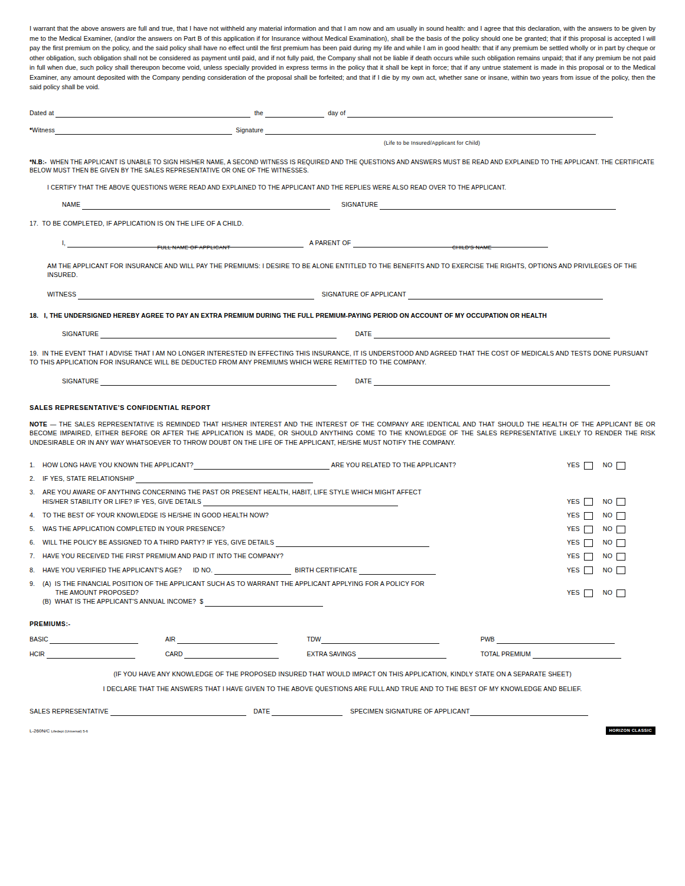I warrant that the above answers are full and true, that I have not withheld any material information and that I am now and am usually in sound health: and I agree that this declaration, with the answers to be given by me to the Medical Examiner, (and/or the answers on Part B of this application if for Insurance without Medical Examination), shall be the basis of the policy should one be granted; that if this proposal is accepted I will pay the first premium on the policy, and the said policy shall have no effect until the first premium has been paid during my life and while I am in good health: that if any premium be settled wholly or in part by cheque or other obligation, such obligation shall not be considered as payment until paid, and if not fully paid, the Company shall not be liable if death occurs while such obligation remains unpaid; that if any premium be not paid in full when due, such policy shall thereupon become void, unless specially provided in express terms in the policy that it shall be kept in force; that if any untrue statement is made in this proposal or to the Medical Examiner, any amount deposited with the Company pending consideration of the proposal shall be forfeited; and that if I die by my own act, whether sane or insane, within two years from issue of the policy, then the said policy shall be void.
Dated at the day of
*Witness Signature
(Life to be Insured/Applicant for Child)
*N.B:- WHEN THE APPLICANT IS UNABLE TO SIGN HIS/HER NAME, A SECOND WITNESS IS REQUIRED AND THE QUESTIONS AND ANSWERS MUST BE READ AND EXPLAINED TO THE APPLICANT. THE CERTIFICATE BELOW MUST THEN BE GIVEN BY THE SALES REPRESENTATIVE OR ONE OF THE WITNESSES.
I CERTIFY THAT THE ABOVE QUESTIONS WERE READ AND EXPLAINED TO THE APPLICANT AND THE REPLIES WERE ALSO READ OVER TO THE APPLICANT.
NAME SIGNATURE
17. TO BE COMPLETED, IF APPLICATION IS ON THE LIFE OF A CHILD.
I, A PARENT OF
FULL NAME OF APPLICANT CHILD'S NAME
AM THE APPLICANT FOR INSURANCE AND WILL PAY THE PREMIUMS: I DESIRE TO BE ALONE ENTITLED TO THE BENEFITS AND TO EXERCISE THE RIGHTS, OPTIONS AND PRIVILEGES OF THE INSURED.
WITNESS SIGNATURE OF APPLICANT
18. I, THE UNDERSIGNED HEREBY AGREE TO PAY AN EXTRA PREMIUM DURING THE FULL PREMIUM-PAYING PERIOD ON ACCOUNT OF MY OCCUPATION OR HEALTH
SIGNATURE DATE
19. IN THE EVENT THAT I ADVISE THAT I AM NO LONGER INTERESTED IN EFFECTING THIS INSURANCE, IT IS UNDERSTOOD AND AGREED THAT THE COST OF MEDICALS AND TESTS DONE PURSUANT TO THIS APPLICATION FOR INSURANCE WILL BE DEDUCTED FROM ANY PREMIUMS WHICH WERE REMITTED TO THE COMPANY.
SIGNATURE DATE
SALES REPRESENTATIVE'S CONFIDENTIAL REPORT
NOTE — THE SALES REPRESENTATIVE IS REMINDED THAT HIS/HER INTEREST AND THE INTEREST OF THE COMPANY ARE IDENTICAL AND THAT SHOULD THE HEALTH OF THE APPLICANT BE OR BECOME IMPAIRED, EITHER BEFORE OR AFTER THE APPLICATION IS MADE, OR SHOULD ANYTHING COME TO THE KNOWLEDGE OF THE SALES REPRESENTATIVE LIKELY TO RENDER THE RISK UNDESIRABLE OR IN ANY WAY WHATSOEVER TO THROW DOUBT ON THE LIFE OF THE APPLICANT, HE/SHE MUST NOTIFY THE COMPANY.
| 1. | HOW LONG HAVE YOU KNOWN THE APPLICANT? ARE YOU RELATED TO THE APPLICANT? | YES NO |
| 2. | IF YES, STATE RELATIONSHIP |
| 3. | ARE YOU AWARE OF ANYTHING CONCERNING THE PAST OR PRESENT HEALTH, HABIT, LIFE STYLE WHICH MIGHT AFFECT HIS/HER STABILITY OR LIFE? IF YES, GIVE DETAILS | YES NO |
| 4. | TO THE BEST OF YOUR KNOWLEDGE IS HE/SHE IN GOOD HEALTH NOW? | YES NO |
| 5. | WAS THE APPLICATION COMPLETED IN YOUR PRESENCE? | YES NO |
| 6. | WILL THE POLICY BE ASSIGNED TO A THIRD PARTY? IF YES, GIVE DETAILS | YES NO |
| 7. | HAVE YOU RECEIVED THE FIRST PREMIUM AND PAID IT INTO THE COMPANY? | YES NO |
| 8. | HAVE YOU VERIFIED THE APPLICANT'S AGE? ID NO. BIRTH CERTIFICATE | YES NO |
| 9. | (A) IS THE FINANCIAL POSITION OF THE APPLICANT SUCH AS TO WARRANT THE APPLICANT APPLYING FOR A POLICY FOR THE AMOUNT PROPOSED? (B) WHAT IS THE APPLICANT'S ANNUAL INCOME? $ | YES NO |
PREMIUMS:-
| BASIC | AIR | TDW | PWB |
| HCIR | CARD | EXTRA SAVINGS | TOTAL PREMIUM |
(IF YOU HAVE ANY KNOWLEDGE OF THE PROPOSED INSURED THAT WOULD IMPACT ON THIS APPLICATION, KINDLY STATE ON A SEPARATE SHEET)
I DECLARE THAT THE ANSWERS THAT I HAVE GIVEN TO THE ABOVE QUESTIONS ARE FULL AND TRUE AND TO THE BEST OF MY KNOWLEDGE AND BELIEF.
SALES REPRESENTATIVE DATE SPECIMEN SIGNATURE OF APPLICANT
L-260N/C Lifedept (Universal) 5-6
HORIZON CLASSIC